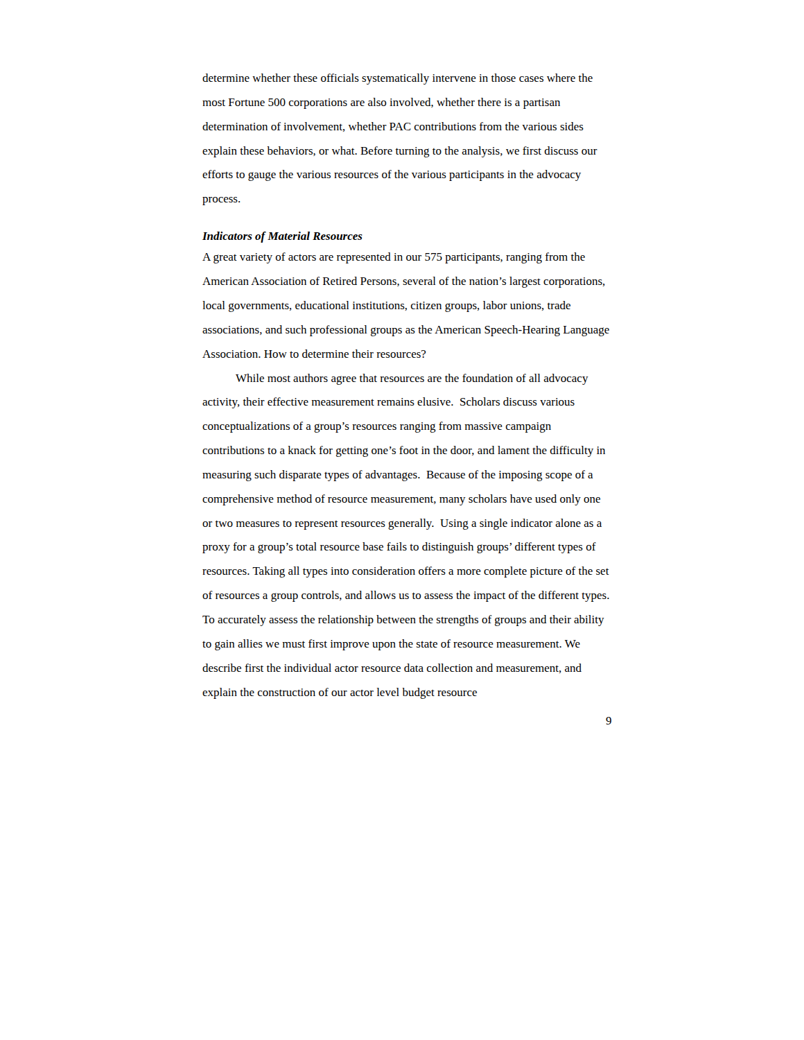determine whether these officials systematically intervene in those cases where the most Fortune 500 corporations are also involved, whether there is a partisan determination of involvement, whether PAC contributions from the various sides explain these behaviors, or what. Before turning to the analysis, we first discuss our efforts to gauge the various resources of the various participants in the advocacy process.
Indicators of Material Resources
A great variety of actors are represented in our 575 participants, ranging from the American Association of Retired Persons, several of the nation’s largest corporations, local governments, educational institutions, citizen groups, labor unions, trade associations, and such professional groups as the American Speech-Hearing Language Association. How to determine their resources?
While most authors agree that resources are the foundation of all advocacy activity, their effective measurement remains elusive. Scholars discuss various conceptualizations of a group’s resources ranging from massive campaign contributions to a knack for getting one’s foot in the door, and lament the difficulty in measuring such disparate types of advantages. Because of the imposing scope of a comprehensive method of resource measurement, many scholars have used only one or two measures to represent resources generally. Using a single indicator alone as a proxy for a group’s total resource base fails to distinguish groups’ different types of resources. Taking all types into consideration offers a more complete picture of the set of resources a group controls, and allows us to assess the impact of the different types. To accurately assess the relationship between the strengths of groups and their ability to gain allies we must first improve upon the state of resource measurement. We describe first the individual actor resource data collection and measurement, and explain the construction of our actor level budget resource
9